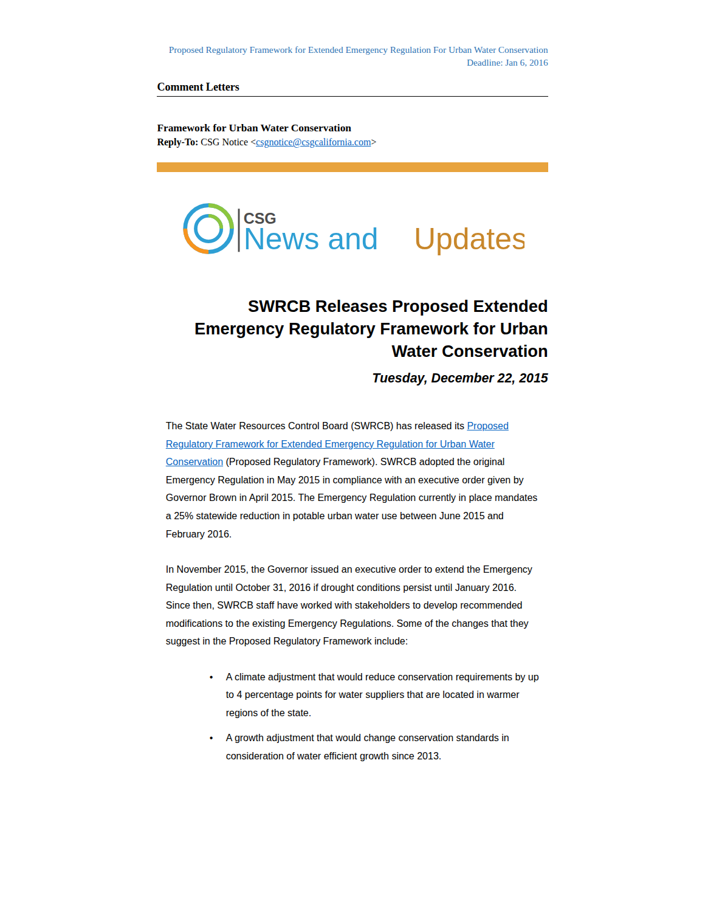Proposed Regulatory Framework for Extended Emergency Regulation For Urban Water Conservation
Deadline: Jan 6, 2016
Comment Letters
Framework for Urban Water Conservation
Reply-To: CSG Notice <csgnotice@csgcalifornia.com>
CSG News and Updates
SWRCB Releases Proposed Extended Emergency Regulatory Framework for Urban Water Conservation
Tuesday, December 22, 2015
The State Water Resources Control Board (SWRCB) has released its Proposed Regulatory Framework for Extended Emergency Regulation for Urban Water Conservation (Proposed Regulatory Framework). SWRCB adopted the original Emergency Regulation in May 2015 in compliance with an executive order given by Governor Brown in April 2015. The Emergency Regulation currently in place mandates a 25% statewide reduction in potable urban water use between June 2015 and February 2016.
In November 2015, the Governor issued an executive order to extend the Emergency Regulation until October 31, 2016 if drought conditions persist until January 2016. Since then, SWRCB staff have worked with stakeholders to develop recommended modifications to the existing Emergency Regulations. Some of the changes that they suggest in the Proposed Regulatory Framework include:
A climate adjustment that would reduce conservation requirements by up to 4 percentage points for water suppliers that are located in warmer regions of the state.
A growth adjustment that would change conservation standards in consideration of water efficient growth since 2013.